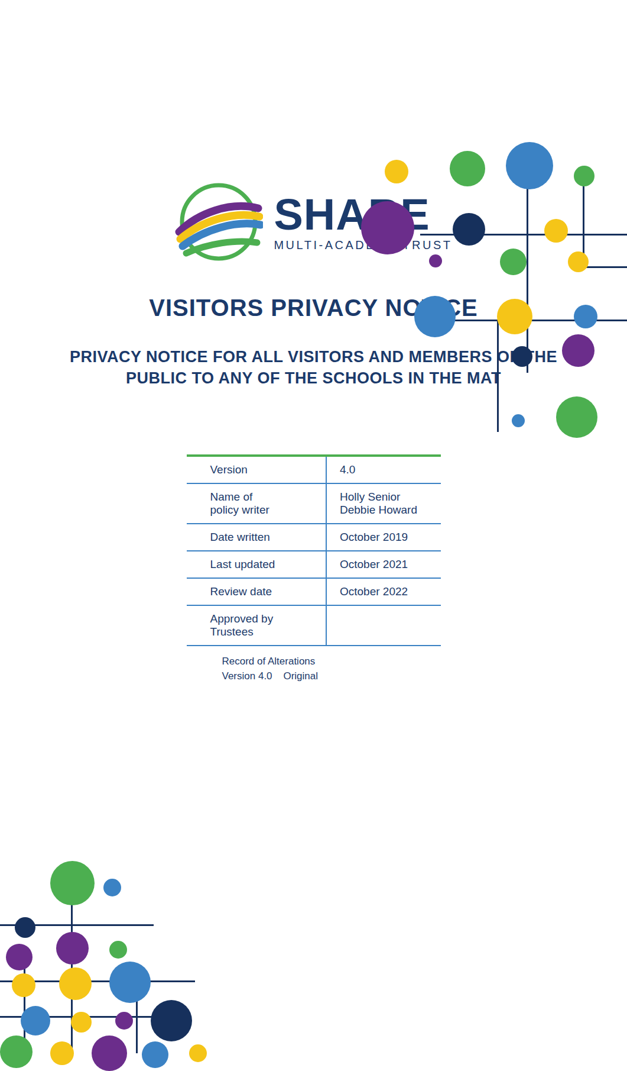SHARE
MULTI-ACADEMY TRUST
VISITORS PRIVACY NOTICE
PRIVACY NOTICE FOR ALL VISITORS AND MEMBERS OF THE PUBLIC TO ANY OF THE SCHOOLS IN THE MAT
| Version | 4.0 |
| Name of policy writer | Holly Senior Debbie Howard |
| Date written | October 2019 |
| Last updated | October 2021 |
| Review date | October 2022 |
| Approved by Trustees | |
Record of Alterations Version 4.0 Original